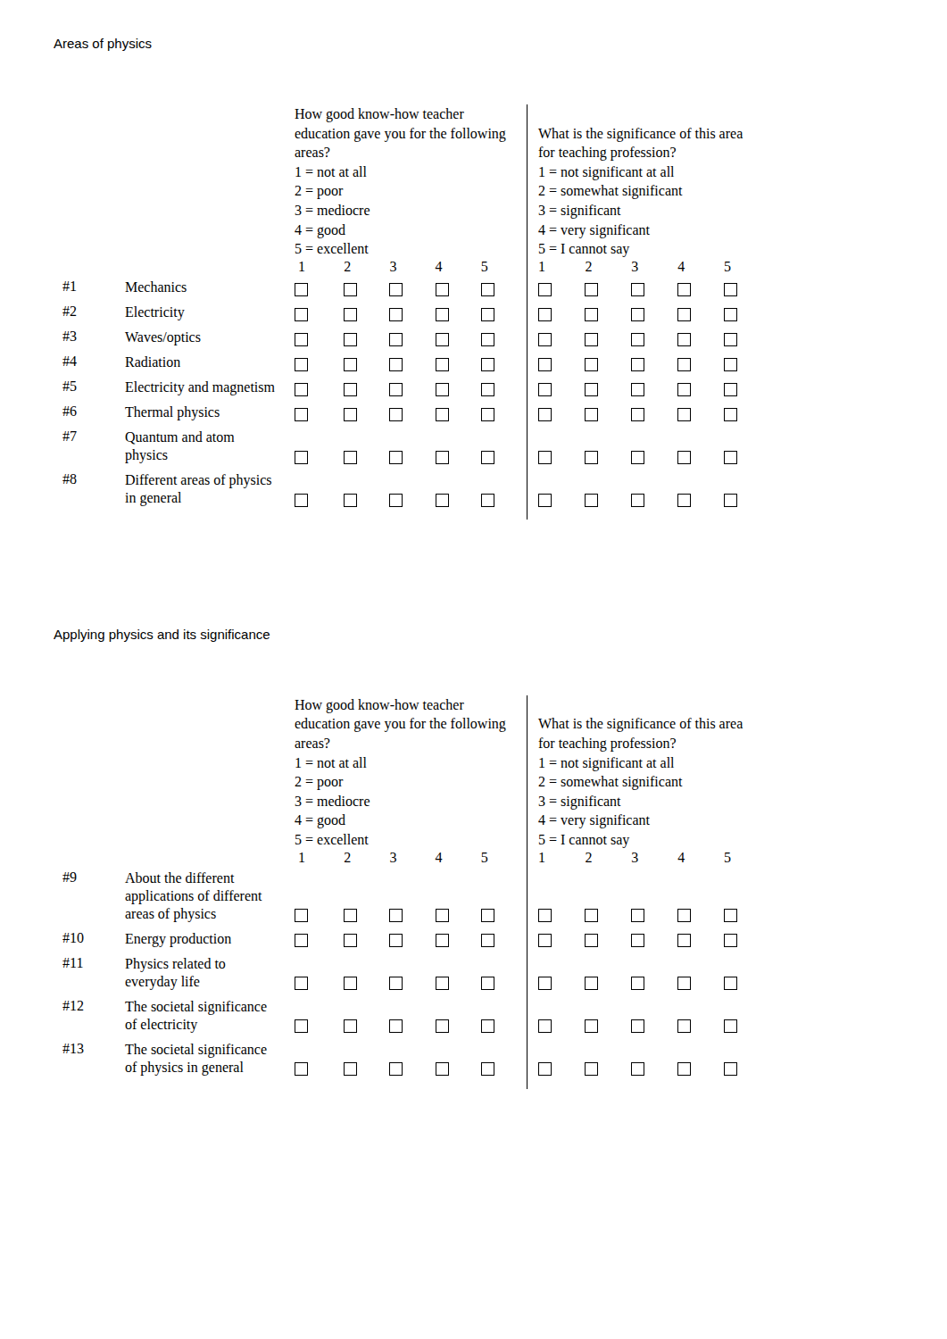Areas of physics
| | | How good know-how teacher education gave you for the following areas? 1 = not at all 2 = poor 3 = mediocre 4 = good 5 = excellent | What is the significance of this area for teaching profession? 1 = not significant at all 2 = somewhat significant 3 = significant 4 = very significant 5 = I cannot say |
| | | 1 | 2 | 3 | 4 | 5 | 1 | 2 | 3 | 4 | 5 |
| #1 | Mechanics | | | | | | | | | | |
| #2 | Electricity | | | | | | | | | | |
| #3 | Waves/optics | | | | | | | | | | |
| #4 | Radiation | | | | | | | | | | |
| #5 | Electricity and magnetism | | | | | | | | | | |
| #6 | Thermal physics | | | | | | | | | | |
| #7 | Quantum and atom physics | | | | | | | | | | |
| #8 | Different areas of physics in general | | | | | | | | | | |
Applying physics and its significance
| | | How good know-how teacher education gave you for the following areas? 1 = not at all 2 = poor 3 = mediocre 4 = good 5 = excellent | What is the significance of this area for teaching profession? 1 = not significant at all 2 = somewhat significant 3 = significant 4 = very significant 5 = I cannot say |
| | | 1 | 2 | 3 | 4 | 5 | 1 | 2 | 3 | 4 | 5 |
| #9 | About the different applications of different areas of physics | | | | | | | | | | |
| #10 | Energy production | | | | | | | | | | |
| #11 | Physics related to everyday life | | | | | | | | | | |
| #12 | The societal significance of electricity | | | | | | | | | | |
| #13 | The societal significance of physics in general | | | | | | | | | | |